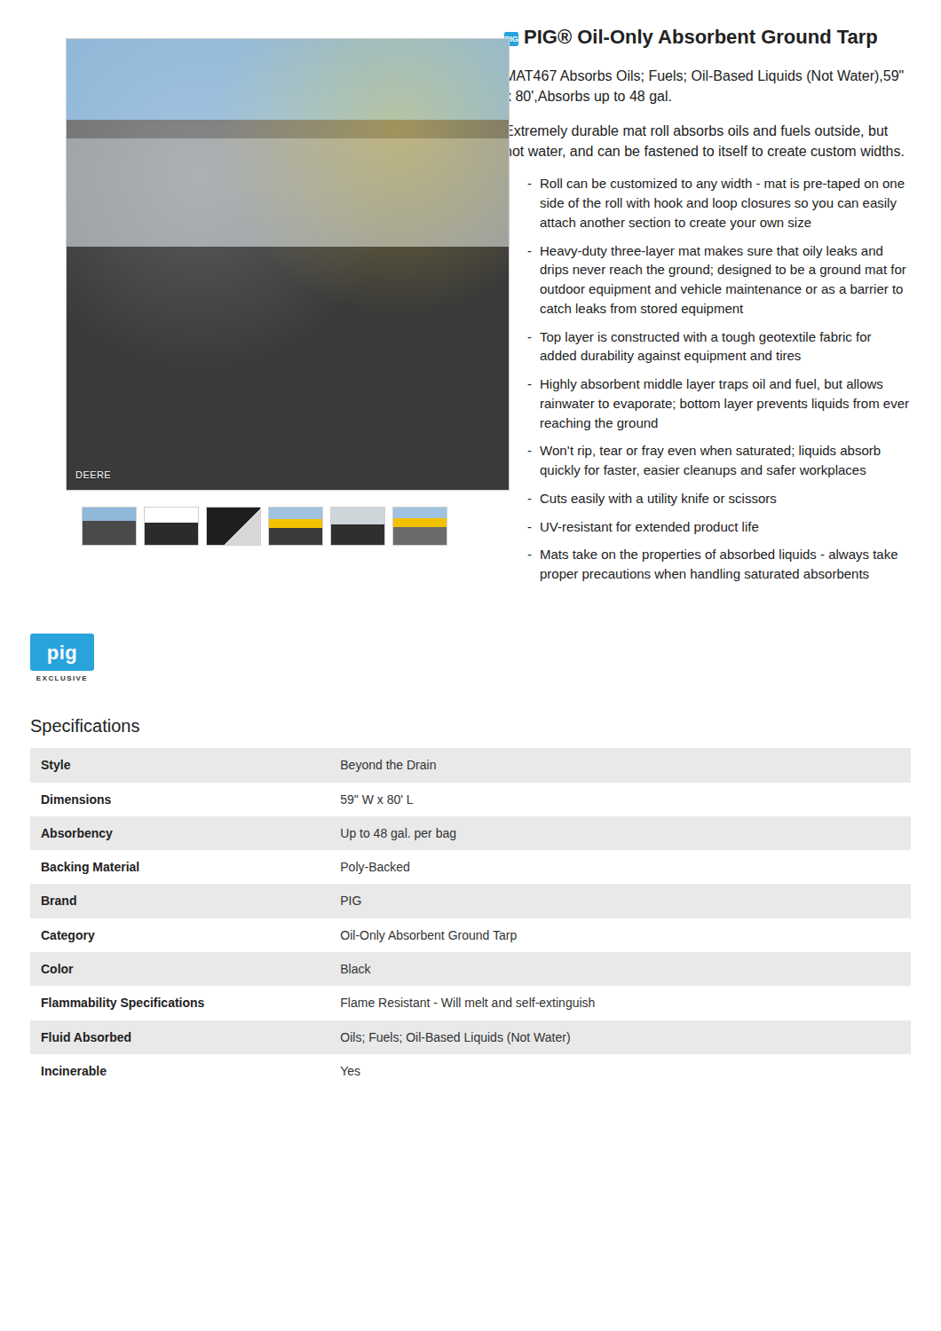DEERE
PIGPIG® Oil-Only Absorbent Ground Tarp
MAT467 Absorbs Oils; Fuels; Oil-Based Liquids (Not Water),59" x 80',Absorbs up to 48 gal.
Extremely durable mat roll absorbs oils and fuels outside, but not water, and can be fastened to itself to create custom widths.
Roll can be customized to any width - mat is pre-taped on one side of the roll with hook and loop closures so you can easily attach another section to create your own size
Heavy-duty three-layer mat makes sure that oily leaks and drips never reach the ground; designed to be a ground mat for outdoor equipment and vehicle maintenance or as a barrier to catch leaks from stored equipment
Top layer is constructed with a tough geotextile fabric for added durability against equipment and tires
Highly absorbent middle layer traps oil and fuel, but allows rainwater to evaporate; bottom layer prevents liquids from ever reaching the ground
Won’t rip, tear or fray even when saturated; liquids absorb quickly for faster, easier cleanups and safer workplaces
Cuts easily with a utility knife or scissors
UV-resistant for extended product life
Mats take on the properties of absorbed liquids - always take proper precautions when handling saturated absorbents
pig
EXCLUSIVE
Specifications
| Style | Beyond the Drain |
| Dimensions | 59" W x 80' L |
| Absorbency | Up to 48 gal. per bag |
| Backing Material | Poly-Backed |
| Brand | PIG |
| Category | Oil-Only Absorbent Ground Tarp |
| Color | Black |
| Flammability Specifications | Flame Resistant - Will melt and self-extinguish |
| Fluid Absorbed | Oils; Fuels; Oil-Based Liquids (Not Water) |
| Incinerable | Yes |